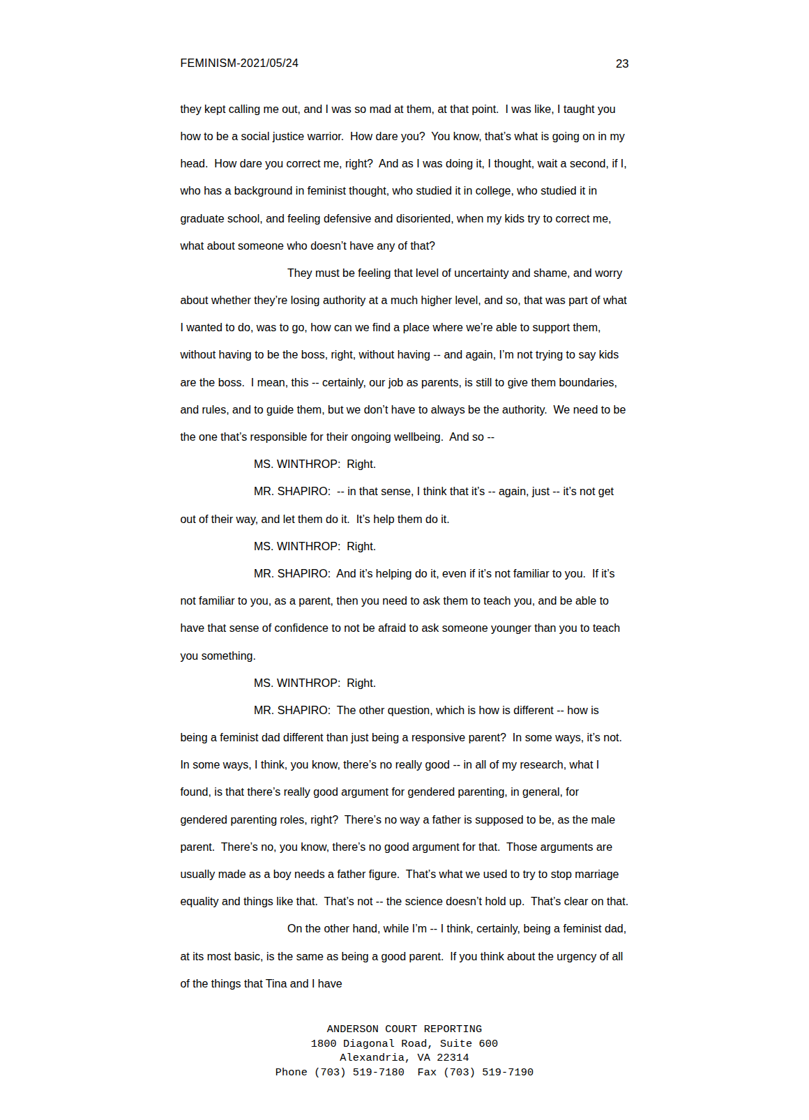FEMINISM-2021/05/24
23
they kept calling me out, and I was so mad at them, at that point. I was like, I taught you how to be a social justice warrior. How dare you? You know, that’s what is going on in my head. How dare you correct me, right? And as I was doing it, I thought, wait a second, if I, who has a background in feminist thought, who studied it in college, who studied it in graduate school, and feeling defensive and disoriented, when my kids try to correct me, what about someone who doesn’t have any of that?
They must be feeling that level of uncertainty and shame, and worry about whether they’re losing authority at a much higher level, and so, that was part of what I wanted to do, was to go, how can we find a place where we’re able to support them, without having to be the boss, right, without having -- and again, I’m not trying to say kids are the boss. I mean, this -- certainly, our job as parents, is still to give them boundaries, and rules, and to guide them, but we don’t have to always be the authority. We need to be the one that’s responsible for their ongoing wellbeing. And so --
MS. WINTHROP: Right.
MR. SHAPIRO: -- in that sense, I think that it’s -- again, just -- it’s not get out of their way, and let them do it. It’s help them do it.
MS. WINTHROP: Right.
MR. SHAPIRO: And it’s helping do it, even if it’s not familiar to you. If it’s not familiar to you, as a parent, then you need to ask them to teach you, and be able to have that sense of confidence to not be afraid to ask someone younger than you to teach you something.
MS. WINTHROP: Right.
MR. SHAPIRO: The other question, which is how is different -- how is being a feminist dad different than just being a responsive parent? In some ways, it’s not. In some ways, I think, you know, there’s no really good -- in all of my research, what I found, is that there’s really good argument for gendered parenting, in general, for gendered parenting roles, right? There’s no way a father is supposed to be, as the male parent. There’s no, you know, there’s no good argument for that. Those arguments are usually made as a boy needs a father figure. That’s what we used to try to stop marriage equality and things like that. That’s not -- the science doesn’t hold up. That’s clear on that.
On the other hand, while I’m -- I think, certainly, being a feminist dad, at its most basic, is the same as being a good parent. If you think about the urgency of all of the things that Tina and I have
ANDERSON COURT REPORTING
1800 Diagonal Road, Suite 600
Alexandria, VA 22314
Phone (703) 519-7180 Fax (703) 519-7190